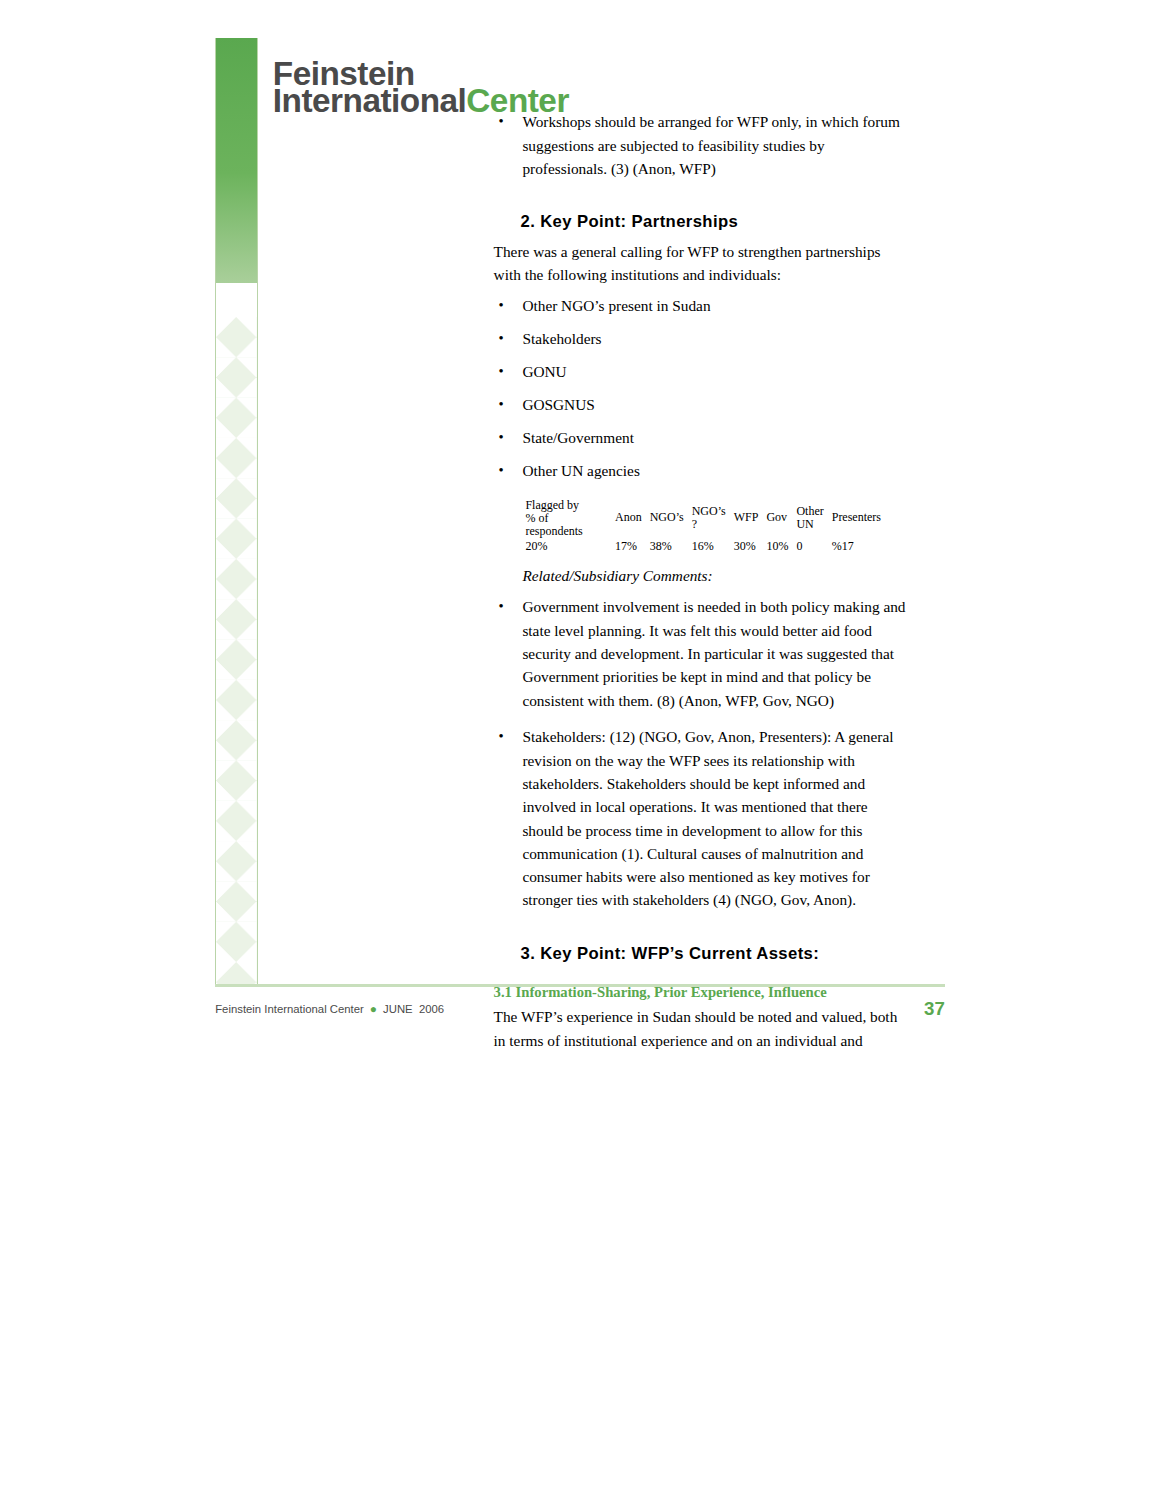Feinstein
International Center
Workshops should be arranged for WFP only, in which forum suggestions are subjected to feasibility studies by professionals. (3) (Anon, WFP)
2. Key Point: Partnerships
There was a general calling for WFP to strengthen partnerships with the following institutions and individuals:
Other NGO’s present in Sudan
Stakeholders
GONU
GOSGNUS
State/Government
Other UN agencies
| Flagged by % of respondents | Anon | NGO’s | NGO’s ? | WFP | Gov | Other UN | Presenters |
| 20% | 17% | 38% | 16% | 30% | 10% | 0 | %17 |
Related/Subsidiary Comments:
Government involvement is needed in both policy making and state level planning. It was felt this would better aid food security and development. In particular it was suggested that Government priorities be kept in mind and that policy be consistent with them. (8) (Anon, WFP, Gov, NGO)
Stakeholders: (12) (NGO, Gov, Anon, Presenters): A general revision on the way the WFP sees its relationship with stakeholders. Stakeholders should be kept informed and involved in local operations. It was mentioned that there should be process time in development to allow for this communication (1). Cultural causes of malnutrition and consumer habits were also mentioned as key motives for stronger ties with stakeholders (4) (NGO, Gov, Anon).
3. Key Point: WFP’s Current Assets:
3.1 Information-Sharing, Prior Experience, Influence
The WFP’s experience in Sudan should be noted and valued, both in terms of institutional experience and on an individual and practical level. It would be beneficial to develop a system for sharing local, regional and general knowledge. Some suggestions involved a public database or network. There was frequent mention that such experience and the WFP’s capacity to influence put the WFP in the best position to lead a general change in policy for NGNU in Sudan (see “Policy” Section).
Feinstein International Center●JUNE 2006
37